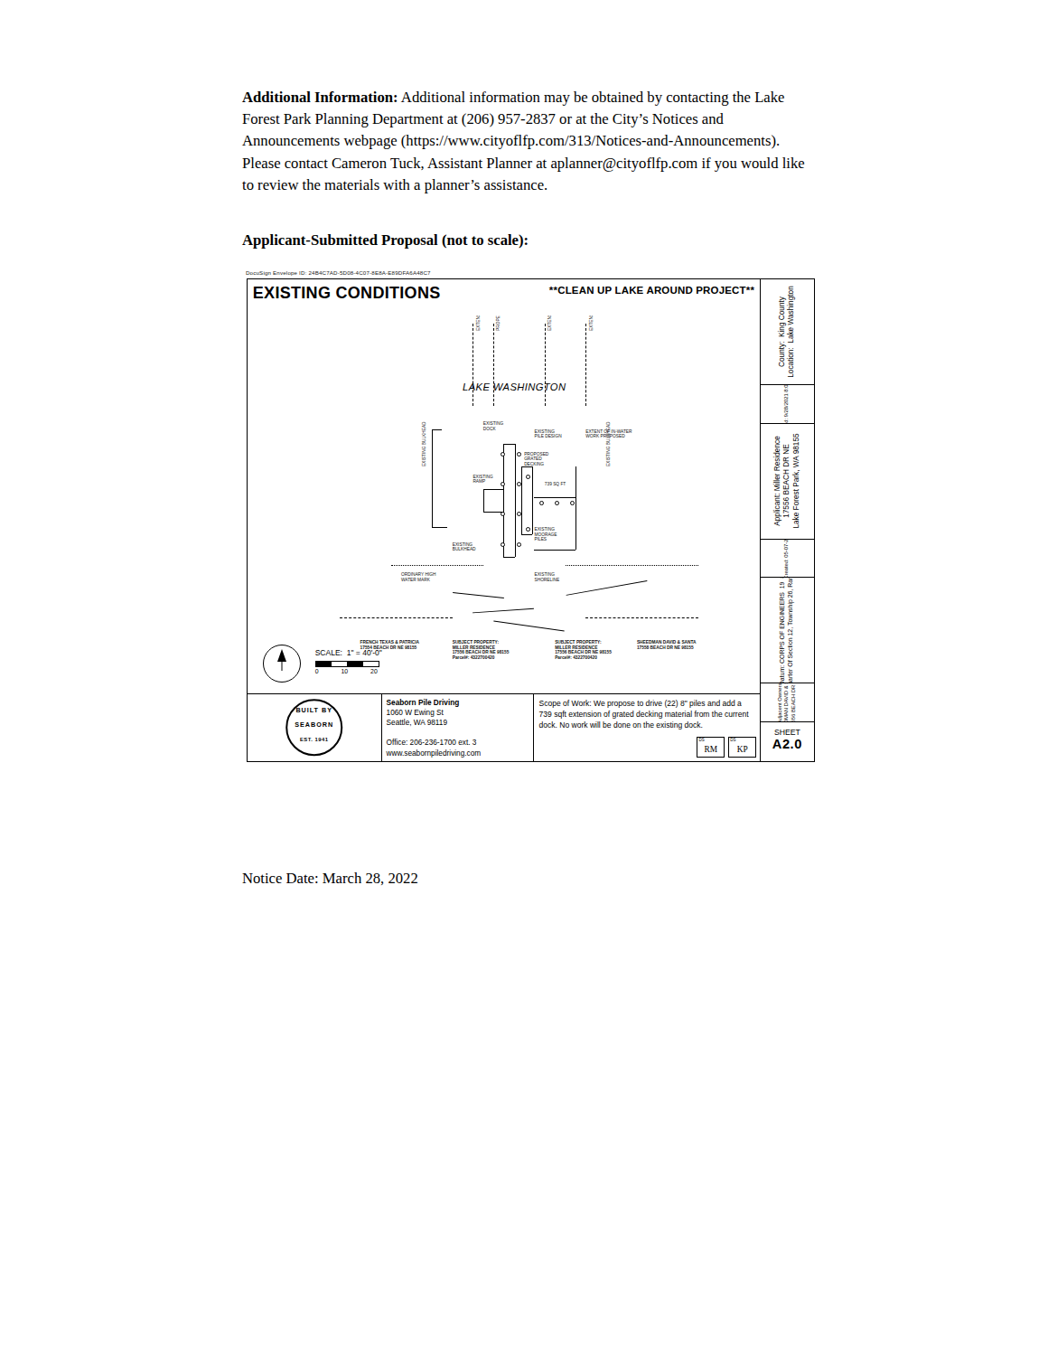Additional Information: Additional information may be obtained by contacting the Lake Forest Park Planning Department at (206) 957-2837 or at the City’s Notices and Announcements webpage (https://www.cityoflfp.com/313/Notices-and-Announcements). Please contact Cameron Tuck, Assistant Planner at aplanner@cityoflfp.com if you would like to review the materials with a planner’s assistance.
Applicant-Submitted Proposal (not to scale):
DocuSign Envelope ID: 24B4C7AD-5D08-4C07-8E8A-E89DFA6A48C7
EXISTING CONDITIONS
**CLEAN UP LAKE AROUND PROJECT**
County: King County
Location: Lake Washington
Last Updated: 9/28/2021 8:03 AM Kelsie
Applicant: Miller Residence
17556 BEACH DR NE
Lake Forest Park, WA 98155
Created: 05-07-21
Datum: CORPS OF ENGINEERS 19 8
SE Quarter Of Section 12, Township 26, Range 04
Adjacent Owners:
SHEEDMAN DAVID & SANTA
17556 BEACH DR NE
SHEET
A2.0
MILLER.PLAN.XXX
PAGE 2 OF 7
LAKE WASHINGTON
EXTENSION LINE
PROPERTY LINE
EXTENSION LINE
EXTENSION LINE
EXISTING
DOCK
EXISTING
PILE DESIGN
EXTENT OF IN-WATER
WORK PROPOSED
PROPOSED
GRATED
DECKING
739 SQ FT
EXISTING
RAMP
EXISTING
MOORAGE
PILES
EXISTING
BULKHEAD
ORDINARY HIGH
WATER MARK
EXISTING
SHORELINE
FRENCH TEXAS & PATRICIA
17554 BEACH DR NE 98155
SUBJECT PROPERTY:
MILLER RESIDENCE
17556 BEACH DR NE 98155
Parcel#: 4322700420
SUBJECT PROPERTY:
MILLER RESIDENCE
17556 BEACH DR NE 98155
Parcel#: 4322700420
SHEEDMAN DAVID & SANTA
17558 BEACH DR NE 98155
EXISTING BULKHEAD
EXISTING BULKHEAD
SCALE: 1" = 40'-0"
01020
BUILT BY SEABORN EST. 1941
Seaborn Pile Driving
1060 W Ewing St
Seattle, WA 98119
Office: 206-236-1700 ext. 3
www.seabornpiledriving.com
Scope of Work: We propose to drive (22) 8" piles and add a 739 sqft extension of grated decking material from the current dock. No work will be done on the existing dock.
DS RM
DS KP
Notice Date: March 28, 2022